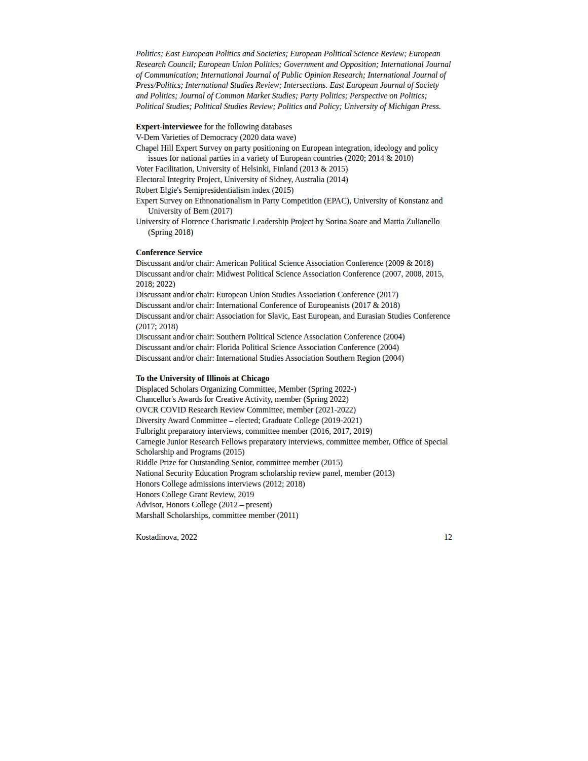Politics; East European Politics and Societies; European Political Science Review; European Research Council; European Union Politics; Government and Opposition; International Journal of Communication; International Journal of Public Opinion Research; International Journal of Press/Politics; International Studies Review; Intersections. East European Journal of Society and Politics; Journal of Common Market Studies; Party Politics; Perspective on Politics; Political Studies; Political Studies Review; Politics and Policy; University of Michigan Press.
Expert-interviewee
for the following databases
V-Dem Varieties of Democracy (2020 data wave)
Chapel Hill Expert Survey on party positioning on European integration, ideology and policy issues for national parties in a variety of European countries (2020; 2014 & 2010)
Voter Facilitation, University of Helsinki, Finland (2013 & 2015)
Electoral Integrity Project, University of Sidney, Australia (2014)
Robert Elgie's Semipresidentialism index (2015)
Expert Survey on Ethnonationalism in Party Competition (EPAC), University of Konstanz and University of Bern (2017)
University of Florence Charismatic Leadership Project by Sorina Soare and Mattia Zulianello (Spring 2018)
Conference Service
Discussant and/or chair: American Political Science Association Conference (2009 & 2018)
Discussant and/or chair: Midwest Political Science Association Conference (2007, 2008, 2015, 2018; 2022)
Discussant and/or chair: European Union Studies Association Conference (2017)
Discussant and/or chair: International Conference of Europeanists (2017 & 2018)
Discussant and/or chair: Association for Slavic, East European, and Eurasian Studies Conference (2017; 2018)
Discussant and/or chair: Southern Political Science Association Conference (2004)
Discussant and/or chair: Florida Political Science Association Conference (2004)
Discussant and/or chair: International Studies Association Southern Region (2004)
To the University of Illinois at Chicago
Displaced Scholars Organizing Committee, Member (Spring 2022-)
Chancellor's Awards for Creative Activity, member (Spring 2022)
OVCR COVID Research Review Committee, member (2021-2022)
Diversity Award Committee – elected; Graduate College (2019-2021)
Fulbright preparatory interviews, committee member (2016, 2017, 2019)
Carnegie Junior Research Fellows preparatory interviews, committee member, Office of Special Scholarship and Programs (2015)
Riddle Prize for Outstanding Senior, committee member (2015)
National Security Education Program scholarship review panel, member (2013)
Honors College admissions interviews (2012; 2018)
Honors College Grant Review, 2019
Advisor, Honors College (2012 – present)
Marshall Scholarships, committee member (2011)
Kostadinova, 2022 12